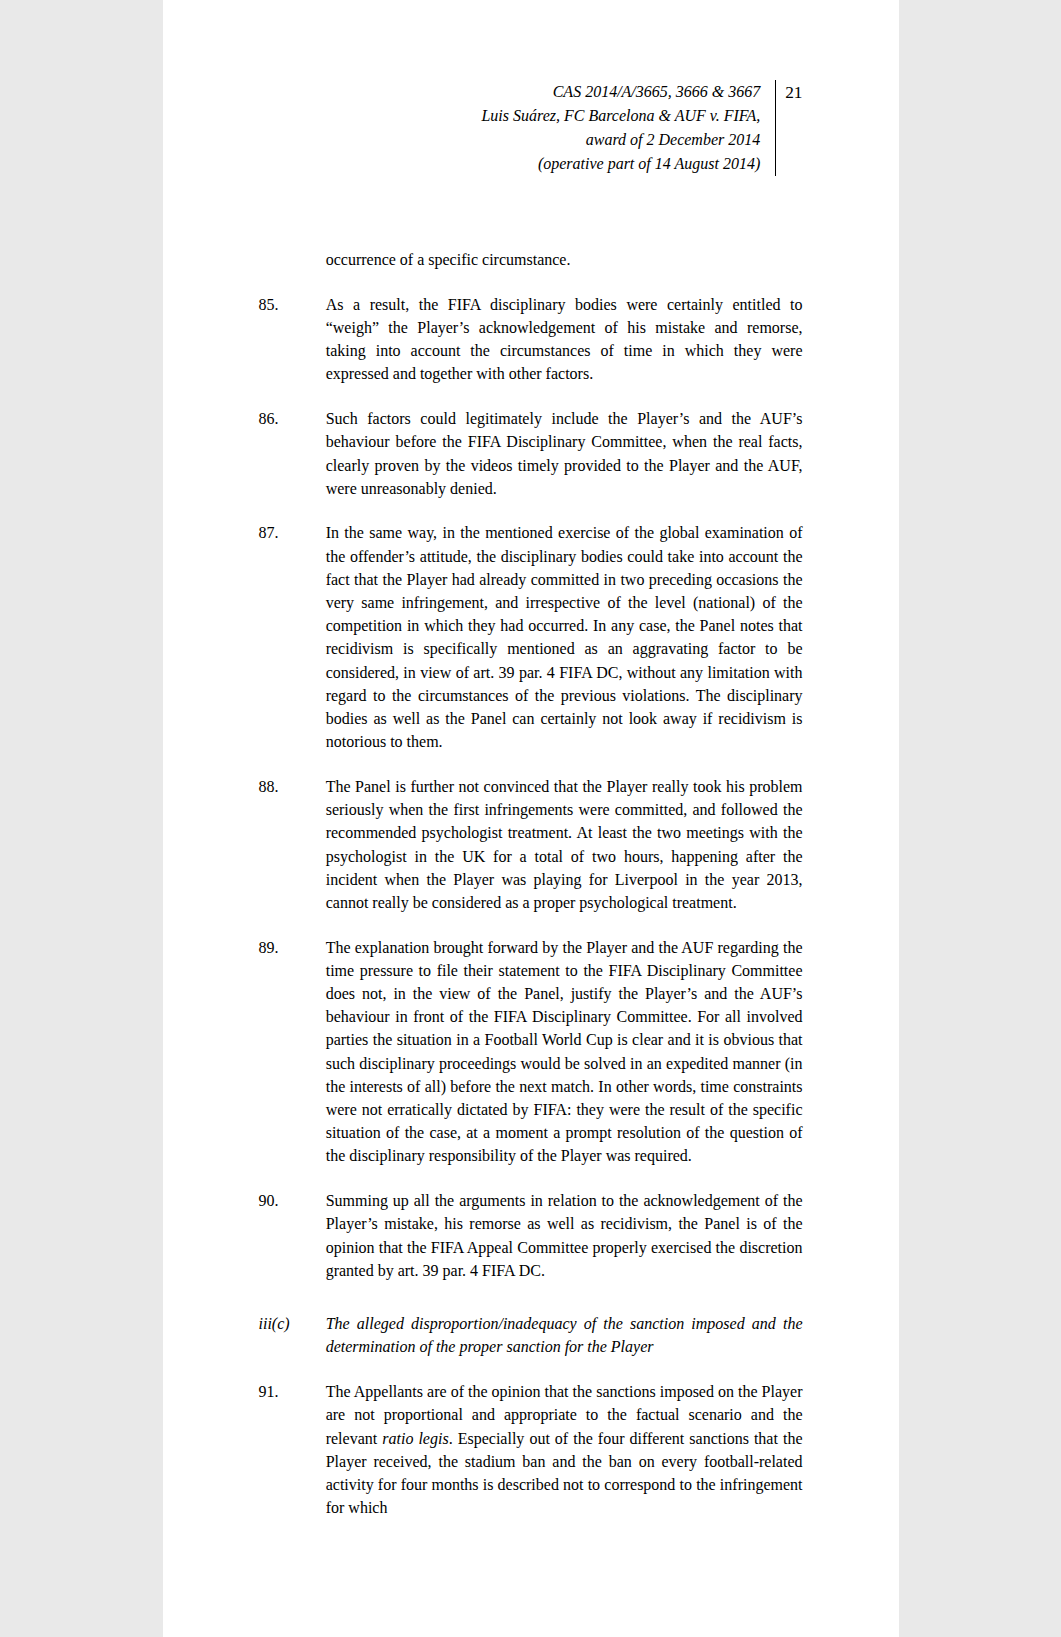CAS 2014/A/3665, 3666 & 3667 Luis Suárez, FC Barcelona & AUF v. FIFA, award of 2 December 2014 (operative part of 14 August 2014)
21
occurrence of a specific circumstance.
85. As a result, the FIFA disciplinary bodies were certainly entitled to “weigh” the Player’s acknowledgement of his mistake and remorse, taking into account the circumstances of time in which they were expressed and together with other factors.
86. Such factors could legitimately include the Player’s and the AUF’s behaviour before the FIFA Disciplinary Committee, when the real facts, clearly proven by the videos timely provided to the Player and the AUF, were unreasonably denied.
87. In the same way, in the mentioned exercise of the global examination of the offender’s attitude, the disciplinary bodies could take into account the fact that the Player had already committed in two preceding occasions the very same infringement, and irrespective of the level (national) of the competition in which they had occurred. In any case, the Panel notes that recidivism is specifically mentioned as an aggravating factor to be considered, in view of art. 39 par. 4 FIFA DC, without any limitation with regard to the circumstances of the previous violations. The disciplinary bodies as well as the Panel can certainly not look away if recidivism is notorious to them.
88. The Panel is further not convinced that the Player really took his problem seriously when the first infringements were committed, and followed the recommended psychologist treatment. At least the two meetings with the psychologist in the UK for a total of two hours, happening after the incident when the Player was playing for Liverpool in the year 2013, cannot really be considered as a proper psychological treatment.
89. The explanation brought forward by the Player and the AUF regarding the time pressure to file their statement to the FIFA Disciplinary Committee does not, in the view of the Panel, justify the Player’s and the AUF’s behaviour in front of the FIFA Disciplinary Committee. For all involved parties the situation in a Football World Cup is clear and it is obvious that such disciplinary proceedings would be solved in an expedited manner (in the interests of all) before the next match. In other words, time constraints were not erratically dictated by FIFA: they were the result of the specific situation of the case, at a moment a prompt resolution of the question of the disciplinary responsibility of the Player was required.
90. Summing up all the arguments in relation to the acknowledgement of the Player’s mistake, his remorse as well as recidivism, the Panel is of the opinion that the FIFA Appeal Committee properly exercised the discretion granted by art. 39 par. 4 FIFA DC.
iii(c) The alleged disproportion/inadequacy of the sanction imposed and the determination of the proper sanction for the Player
91. The Appellants are of the opinion that the sanctions imposed on the Player are not proportional and appropriate to the factual scenario and the relevant ratio legis. Especially out of the four different sanctions that the Player received, the stadium ban and the ban on every football-related activity for four months is described not to correspond to the infringement for which